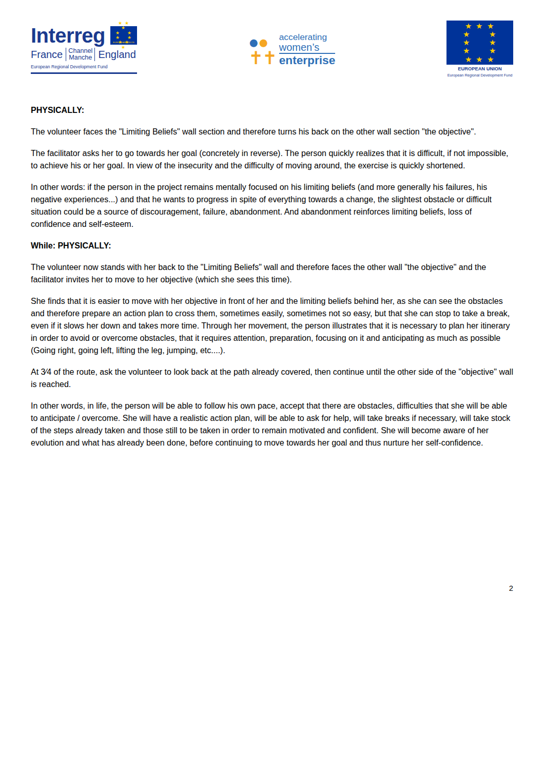Interreg
★ ★ ★
★ ★
★ ★
★ ★ ★
EUROPEAN UNION
France Channel
Manche England
European Regional Development Fund
●●
✝✝
accelerating
women’s
enterprise
★ ★ ★
★ ★
★ ★
★ ★
★ ★ ★
EUROPEAN UNION European Regional Development Fund
PHYSICALLY:
The volunteer faces the "Limiting Beliefs" wall section and therefore turns his back on the other wall section "the objective".
The facilitator asks her to go towards her goal (concretely in reverse). The person quickly realizes that it is difficult, if not impossible, to achieve his or her goal. In view of the insecurity and the difficulty of moving around, the exercise is quickly shortened.
In other words: if the person in the project remains mentally focused on his limiting beliefs (and more generally his failures, his negative experiences...) and that he wants to progress in spite of everything towards a change, the slightest obstacle or difficult situation could be a source of discouragement, failure, abandonment. And abandonment reinforces limiting beliefs, loss of confidence and self-esteem.
While: PHYSICALLY:
The volunteer now stands with her back to the "Limiting Beliefs" wall and therefore faces the other wall "the objective" and the facilitator invites her to move to her objective (which she sees this time).
She finds that it is easier to move with her objective in front of her and the limiting beliefs behind her, as she can see the obstacles and therefore prepare an action plan to cross them, sometimes easily, sometimes not so easy, but that she can stop to take a break, even if it slows her down and takes more time. Through her movement, the person illustrates that it is necessary to plan her itinerary in order to avoid or overcome obstacles, that it requires attention, preparation, focusing on it and anticipating as much as possible (Going right, going left, lifting the leg, jumping, etc....).
At 3⁄4 of the route, ask the volunteer to look back at the path already covered, then continue until the other side of the "objective" wall is reached.
In other words, in life, the person will be able to follow his own pace, accept that there are obstacles, difficulties that she will be able to anticipate / overcome. She will have a realistic action plan, will be able to ask for help, will take breaks if necessary, will take stock of the steps already taken and those still to be taken in order to remain motivated and confident. She will become aware of her evolution and what has already been done, before continuing to move towards her goal and thus nurture her self-confidence.
2